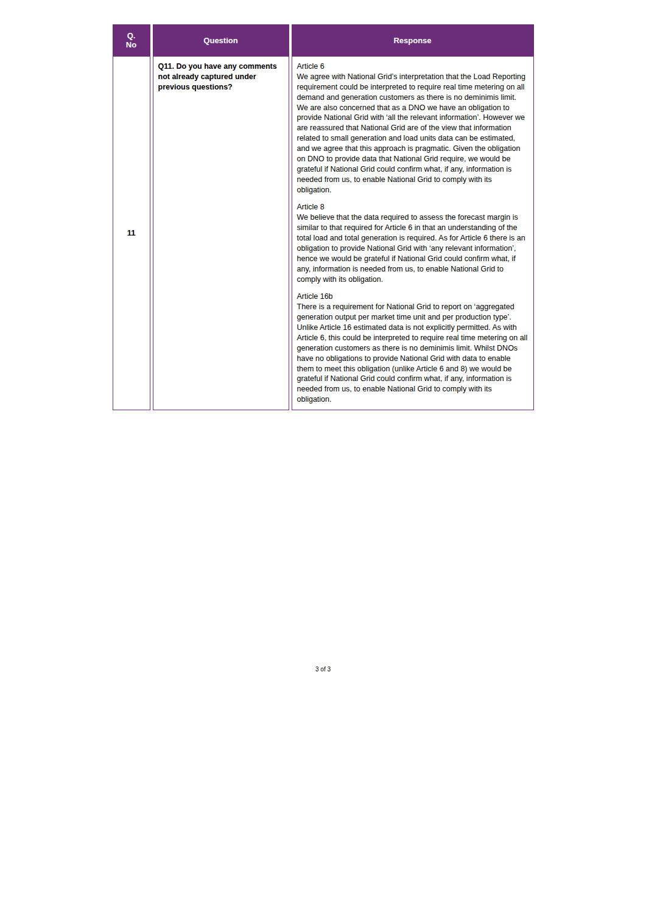| Q. No | Question | Response |
| --- | --- | --- |
| 11 | Q11. Do you have any comments not already captured under previous questions? | Article 6 We agree with National Grid’s interpretation that the Load Reporting requirement could be interpreted to require real time metering on all demand and generation customers as there is no deminimis limit. We are also concerned that as a DNO we have an obligation to provide National Grid with ‘all the relevant information’. However we are reassured that National Grid are of the view that information related to small generation and load units data can be estimated, and we agree that this approach is pragmatic. Given the obligation on DNO to provide data that National Grid require, we would be grateful if National Grid could confirm what, if any, information is needed from us, to enable National Grid to comply with its obligation. Article 8 We believe that the data required to assess the forecast margin is similar to that required for Article 6 in that an understanding of the total load and total generation is required. As for Article 6 there is an obligation to provide National Grid with ‘any relevant information’, hence we would be grateful if National Grid could confirm what, if any, information is needed from us, to enable National Grid to comply with its obligation. Article 16b There is a requirement for National Grid to report on ‘aggregated generation output per market time unit and per production type’. Unlike Article 16 estimated data is not explicitly permitted. As with Article 6, this could be interpreted to require real time metering on all generation customers as there is no deminimis limit. Whilst DNOs have no obligations to provide National Grid with data to enable them to meet this obligation (unlike Article 6 and 8) we would be grateful if National Grid could confirm what, if any, information is needed from us, to enable National Grid to comply with its obligation. |
3 of 3